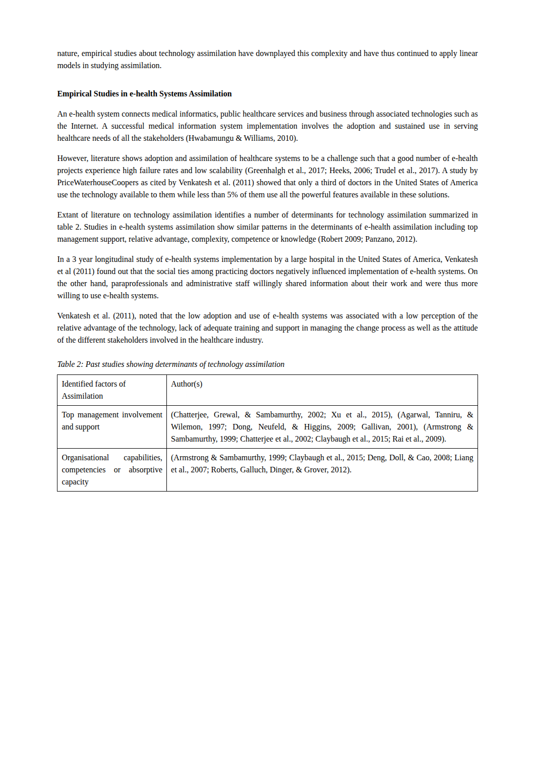nature, empirical studies about technology assimilation have downplayed this complexity and have thus continued to apply linear models in studying assimilation.
Empirical Studies in e-health Systems Assimilation
An e-health system connects medical informatics, public healthcare services and business through associated technologies such as the Internet. A successful medical information system implementation involves the adoption and sustained use in serving healthcare needs of all the stakeholders (Hwabamungu & Williams, 2010).
However, literature shows adoption and assimilation of healthcare systems to be a challenge such that a good number of e-health projects experience high failure rates and low scalability (Greenhalgh et al., 2017; Heeks, 2006; Trudel et al., 2017). A study by PriceWaterhouseCoopers as cited by Venkatesh et al. (2011) showed that only a third of doctors in the United States of America use the technology available to them while less than 5% of them use all the powerful features available in these solutions.
Extant of literature on technology assimilation identifies a number of determinants for technology assimilation summarized in table 2. Studies in e-health systems assimilation show similar patterns in the determinants of e-health assimilation including top management support, relative advantage, complexity, competence or knowledge (Robert 2009; Panzano, 2012).
In a 3 year longitudinal study of e-health systems implementation by a large hospital in the United States of America, Venkatesh et al (2011) found out that the social ties among practicing doctors negatively influenced implementation of e-health systems. On the other hand, paraprofessionals and administrative staff willingly shared information about their work and were thus more willing to use e-health systems.
Venkatesh et al. (2011), noted that the low adoption and use of e-health systems was associated with a low perception of the relative advantage of the technology, lack of adequate training and support in managing the change process as well as the attitude of the different stakeholders involved in the healthcare industry.
Table 2: Past studies showing determinants of technology assimilation
| Identified factors of Assimilation | Author(s) |
| Top management involvement and support | (Chatterjee, Grewal, & Sambamurthy, 2002; Xu et al., 2015), (Agarwal, Tanniru, & Wilemon, 1997; Dong, Neufeld, & Higgins, 2009; Gallivan, 2001), (Armstrong & Sambamurthy, 1999; Chatterjee et al., 2002; Claybaugh et al., 2015; Rai et al., 2009). |
| Organisational capabilities, competencies or absorptive capacity | (Armstrong & Sambamurthy, 1999; Claybaugh et al., 2015; Deng, Doll, & Cao, 2008; Liang et al., 2007; Roberts, Galluch, Dinger, & Grover, 2012). |